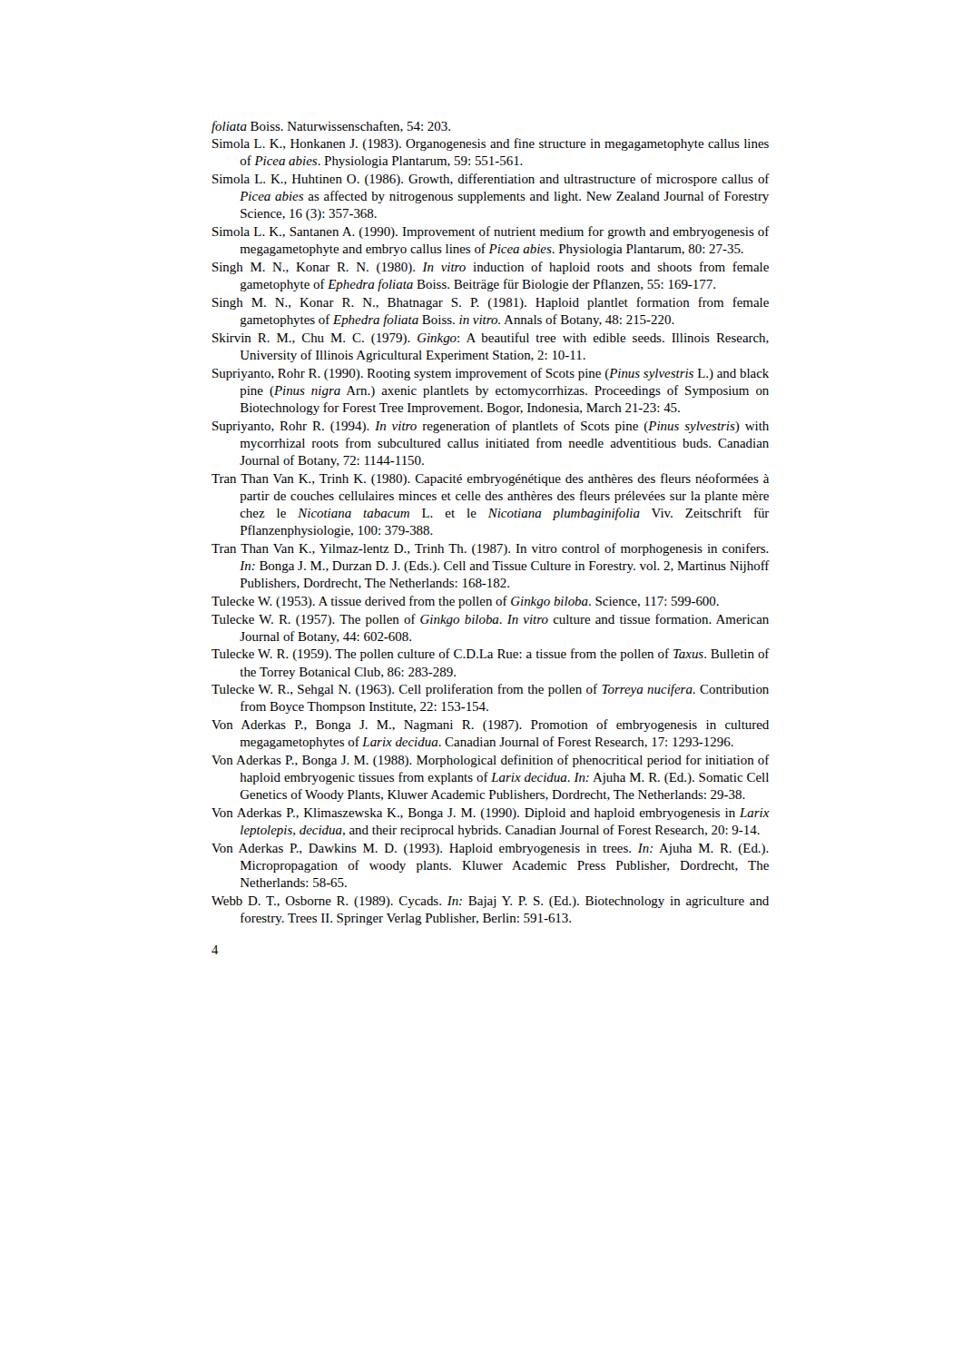foliata Boiss. Naturwissenschaften, 54: 203.
Simola L. K., Honkanen J. (1983). Organogenesis and fine structure in megagametophyte callus lines of Picea abies. Physiologia Plantarum, 59: 551-561.
Simola L. K., Huhtinen O. (1986). Growth, differentiation and ultrastructure of microspore callus of Picea abies as affected by nitrogenous supplements and light. New Zealand Journal of Forestry Science, 16 (3): 357-368.
Simola L. K., Santanen A. (1990). Improvement of nutrient medium for growth and embryogenesis of megagametophyte and embryo callus lines of Picea abies. Physiologia Plantarum, 80: 27-35.
Singh M. N., Konar R. N. (1980). In vitro induction of haploid roots and shoots from female gametophyte of Ephedra foliata Boiss. Beiträge für Biologie der Pflanzen, 55: 169-177.
Singh M. N., Konar R. N., Bhatnagar S. P. (1981). Haploid plantlet formation from female gametophytes of Ephedra foliata Boiss. in vitro. Annals of Botany, 48: 215-220.
Skirvin R. M., Chu M. C. (1979). Ginkgo: A beautiful tree with edible seeds. Illinois Research, University of Illinois Agricultural Experiment Station, 2: 10-11.
Supriyanto, Rohr R. (1990). Rooting system improvement of Scots pine (Pinus sylvestris L.) and black pine (Pinus nigra Arn.) axenic plantlets by ectomycorrhizas. Proceedings of Symposium on Biotechnology for Forest Tree Improvement. Bogor, Indonesia, March 21-23: 45.
Supriyanto, Rohr R. (1994). In vitro regeneration of plantlets of Scots pine (Pinus sylvestris) with mycorrhizal roots from subcultured callus initiated from needle adventitious buds. Canadian Journal of Botany, 72: 1144-1150.
Tran Than Van K., Trinh K. (1980). Capacité embryogénétique des anthères des fleurs néoformées à partir de couches cellulaires minces et celle des anthères des fleurs prélevées sur la plante mère chez le Nicotiana tabacum L. et le Nicotiana plumbaginifolia Viv. Zeitschrift für Pflanzenphysiologie, 100: 379-388.
Tran Than Van K., Yilmaz-lentz D., Trinh Th. (1987). In vitro control of morphogenesis in conifers. In: Bonga J. M., Durzan D. J. (Eds.). Cell and Tissue Culture in Forestry. vol. 2, Martinus Nijhoff Publishers, Dordrecht, The Netherlands: 168-182.
Tulecke W. (1953). A tissue derived from the pollen of Ginkgo biloba. Science, 117: 599-600.
Tulecke W. R. (1957). The pollen of Ginkgo biloba. In vitro culture and tissue formation. American Journal of Botany, 44: 602-608.
Tulecke W. R. (1959). The pollen culture of C.D.La Rue: a tissue from the pollen of Taxus. Bulletin of the Torrey Botanical Club, 86: 283-289.
Tulecke W. R., Sehgal N. (1963). Cell proliferation from the pollen of Torreya nucifera. Contribution from Boyce Thompson Institute, 22: 153-154.
Von Aderkas P., Bonga J. M., Nagmani R. (1987). Promotion of embryogenesis in cultured megagametophytes of Larix decidua. Canadian Journal of Forest Research, 17: 1293-1296.
Von Aderkas P., Bonga J. M. (1988). Morphological definition of phenocritical period for initiation of haploid embryogenic tissues from explants of Larix decidua. In: Ajuha M. R. (Ed.). Somatic Cell Genetics of Woody Plants, Kluwer Academic Publishers, Dordrecht, The Netherlands: 29-38.
Von Aderkas P., Klimaszewska K., Bonga J. M. (1990). Diploid and haploid embryogenesis in Larix leptolepis, decidua, and their reciprocal hybrids. Canadian Journal of Forest Research, 20: 9-14.
Von Aderkas P., Dawkins M. D. (1993). Haploid embryogenesis in trees. In: Ajuha M. R. (Ed.). Micropropagation of woody plants. Kluwer Academic Press Publisher, Dordrecht, The Netherlands: 58-65.
Webb D. T., Osborne R. (1989). Cycads. In: Bajaj Y. P. S. (Ed.). Biotechnology in agriculture and forestry. Trees II. Springer Verlag Publisher, Berlin: 591-613.
4